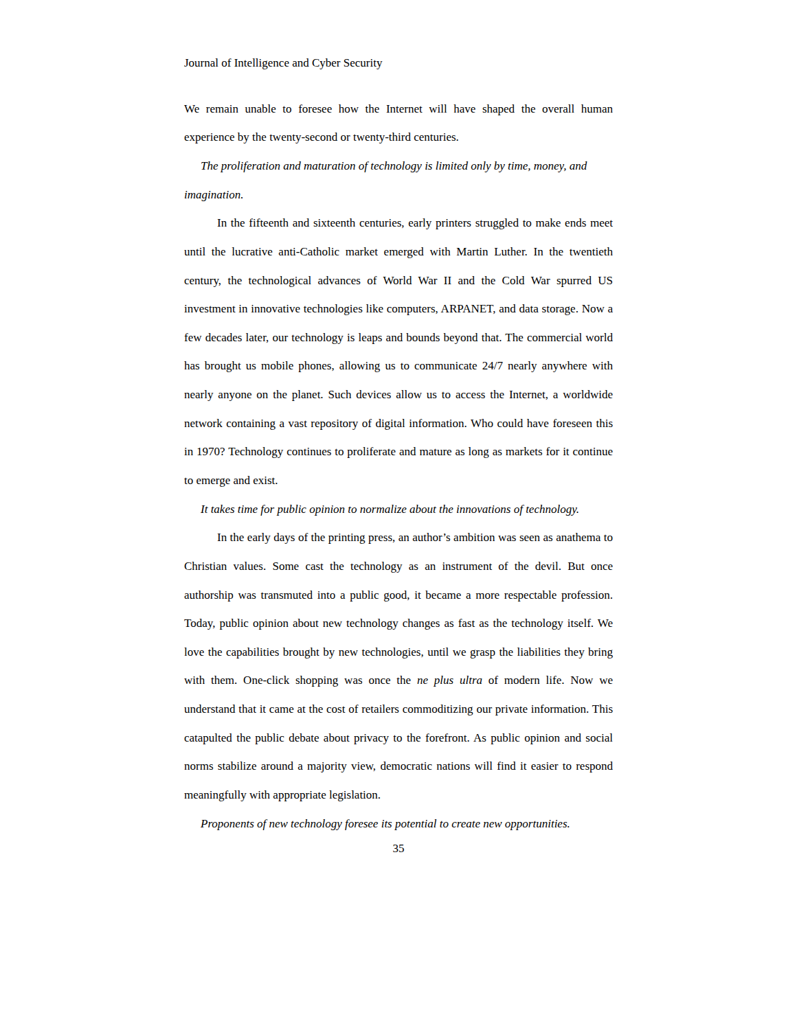Journal of Intelligence and Cyber Security
We remain unable to foresee how the Internet will have shaped the overall human experience by the twenty-second or twenty-third centuries.
The proliferation and maturation of technology is limited only by time, money, and imagination.
In the fifteenth and sixteenth centuries, early printers struggled to make ends meet until the lucrative anti-Catholic market emerged with Martin Luther. In the twentieth century, the technological advances of World War II and the Cold War spurred US investment in innovative technologies like computers, ARPANET, and data storage. Now a few decades later, our technology is leaps and bounds beyond that. The commercial world has brought us mobile phones, allowing us to communicate 24/7 nearly anywhere with nearly anyone on the planet. Such devices allow us to access the Internet, a worldwide network containing a vast repository of digital information. Who could have foreseen this in 1970? Technology continues to proliferate and mature as long as markets for it continue to emerge and exist.
It takes time for public opinion to normalize about the innovations of technology.
In the early days of the printing press, an author’s ambition was seen as anathema to Christian values. Some cast the technology as an instrument of the devil. But once authorship was transmuted into a public good, it became a more respectable profession. Today, public opinion about new technology changes as fast as the technology itself. We love the capabilities brought by new technologies, until we grasp the liabilities they bring with them. One-click shopping was once the ne plus ultra of modern life. Now we understand that it came at the cost of retailers commoditizing our private information. This catapulted the public debate about privacy to the forefront. As public opinion and social norms stabilize around a majority view, democratic nations will find it easier to respond meaningfully with appropriate legislation.
Proponents of new technology foresee its potential to create new opportunities.
35